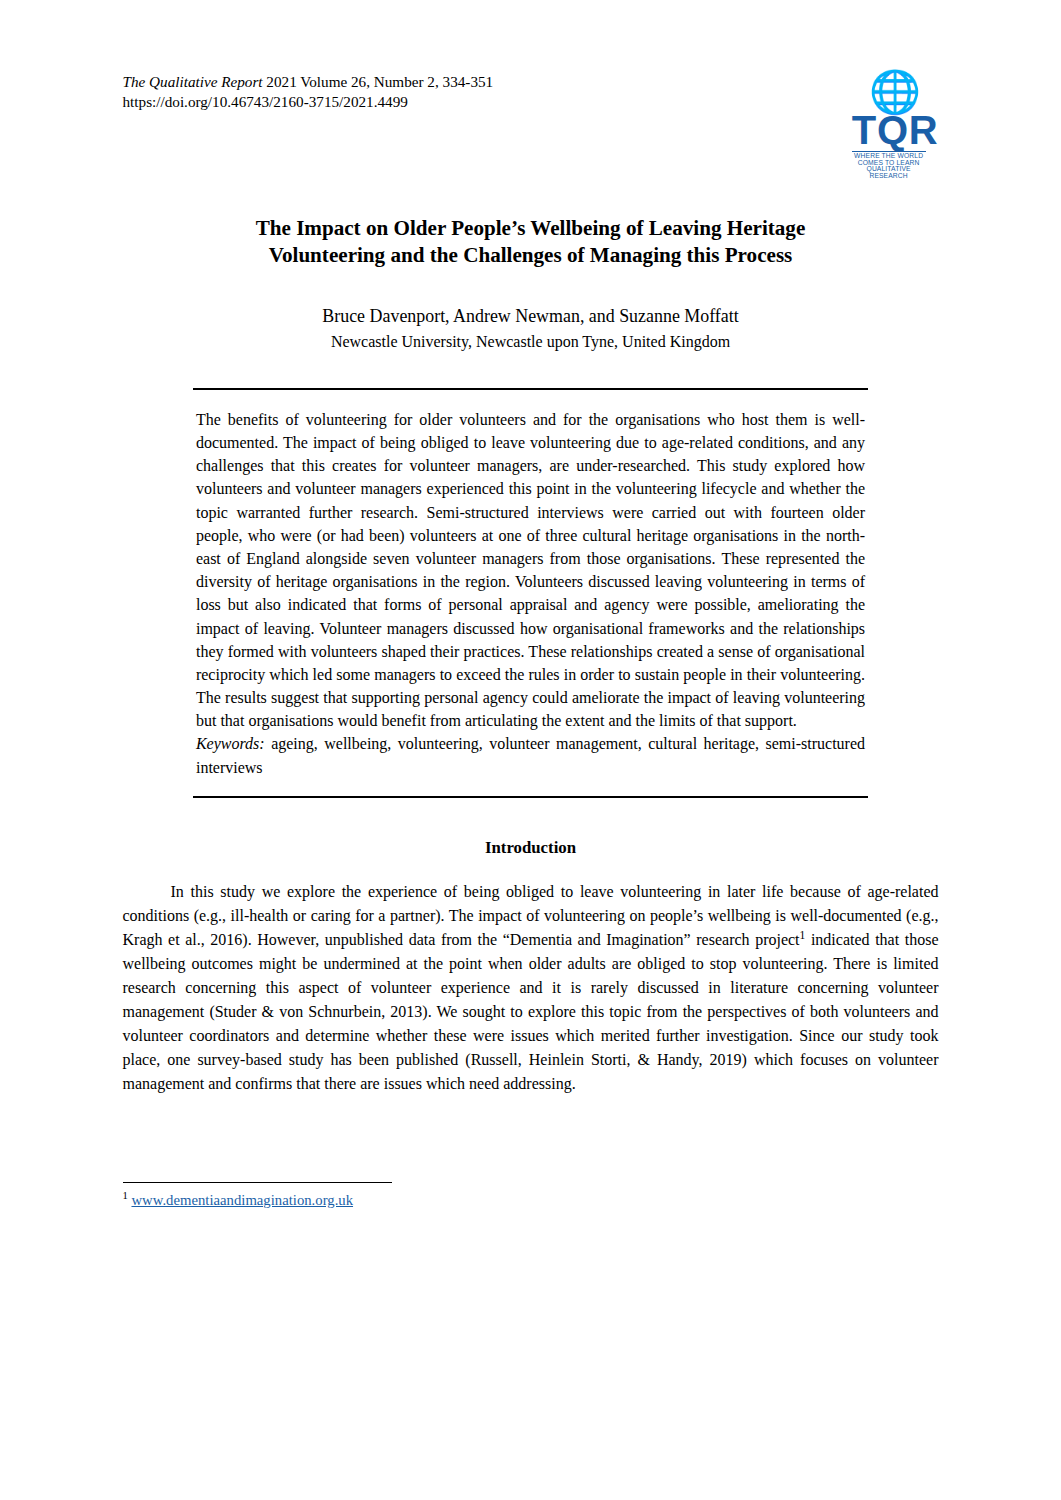The Qualitative Report 2021 Volume 26, Number 2, 334-351
https://doi.org/10.46743/2160-3715/2021.4499
🌐 TQR WHERE THE WORLD COMES TO LEARN QUALITATIVE RESEARCH
The Impact on Older People’s Wellbeing of Leaving Heritage
Volunteering and the Challenges of Managing this Process
Bruce Davenport, Andrew Newman, and Suzanne Moffatt
Newcastle University, Newcastle upon Tyne, United Kingdom
The benefits of volunteering for older volunteers and for the organisations who host them is well-documented. The impact of being obliged to leave volunteering due to age-related conditions, and any challenges that this creates for volunteer managers, are under-researched. This study explored how volunteers and volunteer managers experienced this point in the volunteering lifecycle and whether the topic warranted further research. Semi-structured interviews were carried out with fourteen older people, who were (or had been) volunteers at one of three cultural heritage organisations in the north-east of England alongside seven volunteer managers from those organisations. These represented the diversity of heritage organisations in the region. Volunteers discussed leaving volunteering in terms of loss but also indicated that forms of personal appraisal and agency were possible, ameliorating the impact of leaving. Volunteer managers discussed how organisational frameworks and the relationships they formed with volunteers shaped their practices. These relationships created a sense of organisational reciprocity which led some managers to exceed the rules in order to sustain people in their volunteering. The results suggest that supporting personal agency could ameliorate the impact of leaving volunteering but that organisations would benefit from articulating the extent and the limits of that support.
Keywords: ageing, wellbeing, volunteering, volunteer management, cultural heritage, semi-structured interviews
Introduction
In this study we explore the experience of being obliged to leave volunteering in later life because of age-related conditions (e.g., ill-health or caring for a partner). The impact of volunteering on people’s wellbeing is well-documented (e.g., Kragh et al., 2016). However, unpublished data from the “Dementia and Imagination” research project1 indicated that those wellbeing outcomes might be undermined at the point when older adults are obliged to stop volunteering. There is limited research concerning this aspect of volunteer experience and it is rarely discussed in literature concerning volunteer management (Studer & von Schnurbein, 2013). We sought to explore this topic from the perspectives of both volunteers and volunteer coordinators and determine whether these were issues which merited further investigation. Since our study took place, one survey-based study has been published (Russell, Heinlein Storti, & Handy, 2019) which focuses on volunteer management and confirms that there are issues which need addressing.
1 www.dementiaandimagination.org.uk